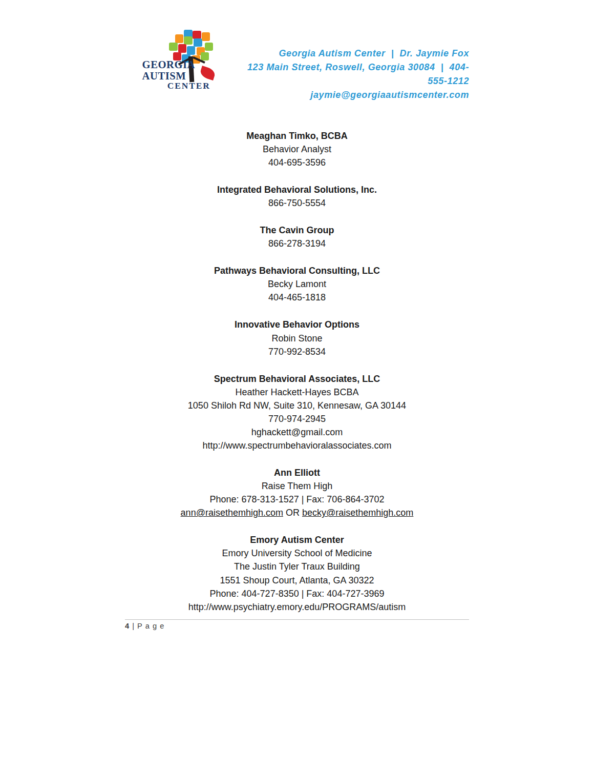GEORGIA AUTISM
CENTER
Georgia Autism Center | Dr. Jaymie Fox
123 Main Street, Roswell, Georgia 30084 | 404-555-1212
jaymie@georgiaautismcenter.com
Meaghan Timko, BCBA
Behavior Analyst
404-695-3596
Integrated Behavioral Solutions, Inc.
866-750-5554
The Cavin Group
866-278-3194
Pathways Behavioral Consulting, LLC
Becky Lamont
404-465-1818
Innovative Behavior Options
Robin Stone
770-992-8534
Spectrum Behavioral Associates, LLC
Heather Hackett-Hayes BCBA
1050 Shiloh Rd NW, Suite 310, Kennesaw, GA 30144
770-974-2945
hghackett@gmail.com
http://www.spectrumbehavioralassociates.com
Ann Elliott
Raise Them High
Phone: 678-313-1527 | Fax: 706-864-3702
ann@raisethemhigh.com OR becky@raisethemhigh.com
Emory Autism Center
Emory University School of Medicine
The Justin Tyler Traux Building
1551 Shoup Court, Atlanta, GA 30322
Phone: 404-727-8350 | Fax: 404-727-3969
http://www.psychiatry.emory.edu/PROGRAMS/autism
4 | P a g e